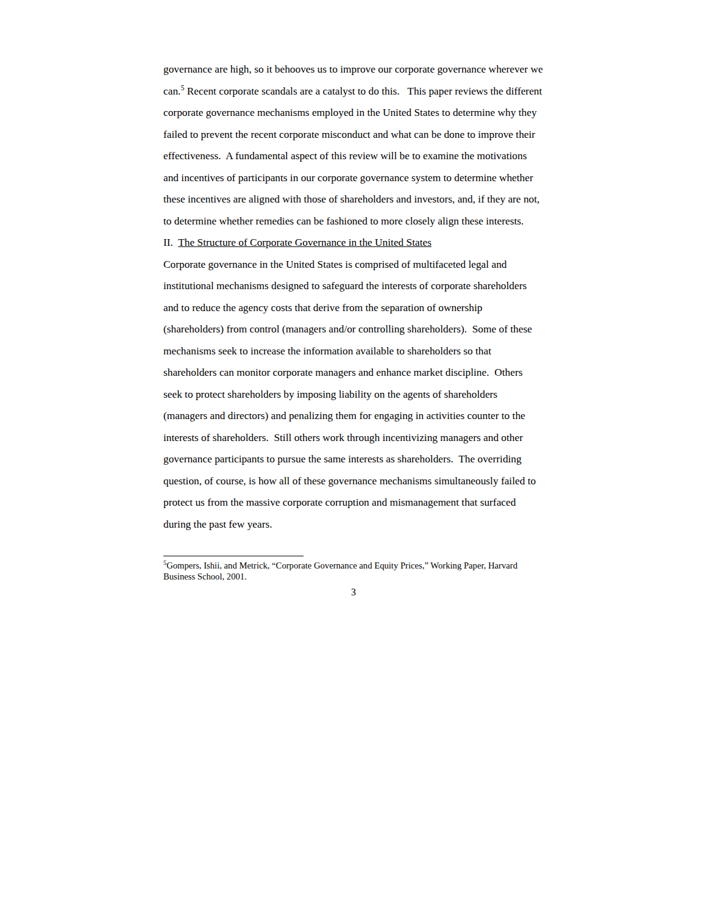governance are high, so it behooves us to improve our corporate governance wherever we can.5 Recent corporate scandals are a catalyst to do this. This paper reviews the different corporate governance mechanisms employed in the United States to determine why they failed to prevent the recent corporate misconduct and what can be done to improve their effectiveness. A fundamental aspect of this review will be to examine the motivations and incentives of participants in our corporate governance system to determine whether these incentives are aligned with those of shareholders and investors, and, if they are not, to determine whether remedies can be fashioned to more closely align these interests.
II. The Structure of Corporate Governance in the United States
Corporate governance in the United States is comprised of multifaceted legal and institutional mechanisms designed to safeguard the interests of corporate shareholders and to reduce the agency costs that derive from the separation of ownership (shareholders) from control (managers and/or controlling shareholders). Some of these mechanisms seek to increase the information available to shareholders so that shareholders can monitor corporate managers and enhance market discipline. Others seek to protect shareholders by imposing liability on the agents of shareholders (managers and directors) and penalizing them for engaging in activities counter to the interests of shareholders. Still others work through incentivizing managers and other governance participants to pursue the same interests as shareholders. The overriding question, of course, is how all of these governance mechanisms simultaneously failed to protect us from the massive corporate corruption and mismanagement that surfaced during the past few years.
5Gompers, Ishii, and Metrick, “Corporate Governance and Equity Prices,” Working Paper, Harvard Business School, 2001.
3